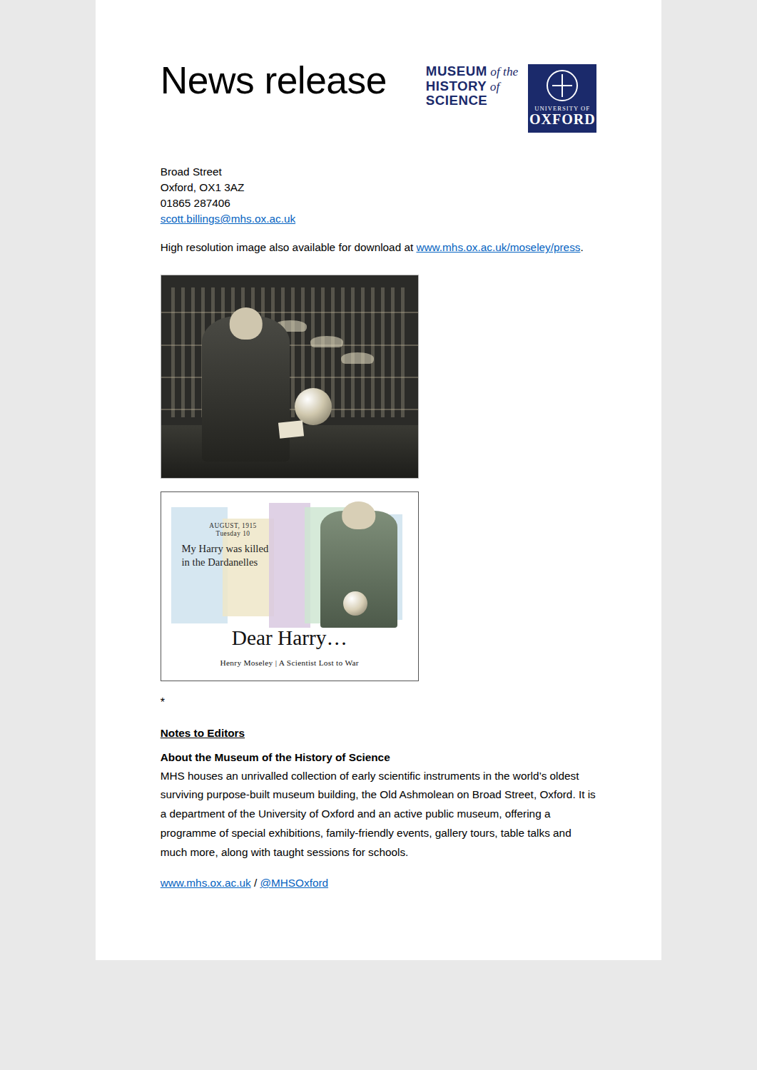News release
MUSEUM of the HISTORY of SCIENCE
University of
OXFORD
Broad Street
Oxford, OX1 3AZ
01865 287406
scott.billings@mhs.ox.ac.uk
High resolution image also available for download at www.mhs.ox.ac.uk/moseley/press.
AUGUST, 1915
Tuesday 10
My Harry was killed
in the Dardanelles
Dear Harry…
Henry Moseley | A Scientist Lost to War
*
Notes to Editors
About the Museum of the History of Science
MHS houses an unrivalled collection of early scientific instruments in the world’s oldest surviving purpose-built museum building, the Old Ashmolean on Broad Street, Oxford. It is a department of the University of Oxford and an active public museum, offering a programme of special exhibitions, family-friendly events, gallery tours, table talks and much more, along with taught sessions for schools.
www.mhs.ox.ac.uk / @MHSOxford